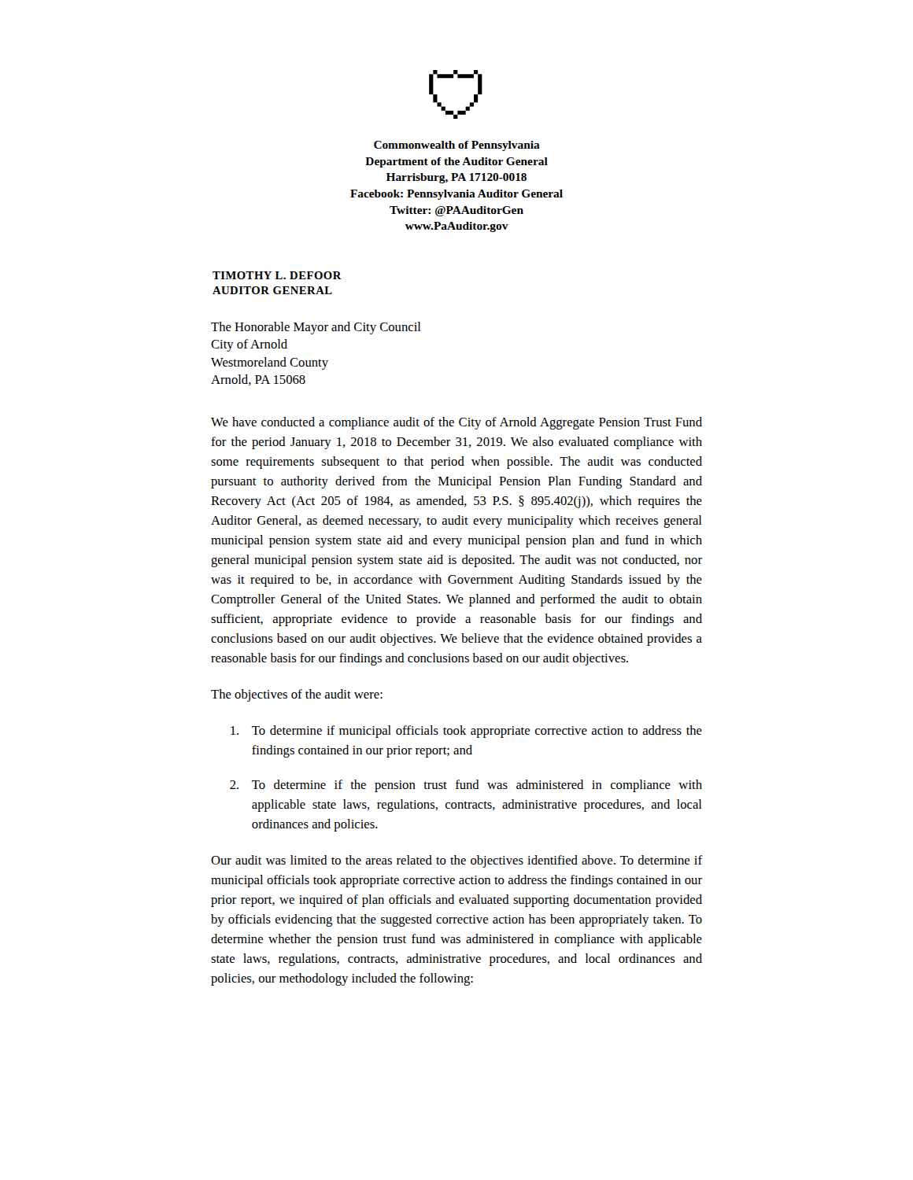🛡
Commonwealth of Pennsylvania
Department of the Auditor General
Harrisburg, PA 17120-0018
Facebook: Pennsylvania Auditor General
Twitter: @PAAuditorGen
www.PaAuditor.gov
TIMOTHY L. DEFOOR AUDITOR GENERAL
The Honorable Mayor and City Council
City of Arnold
Westmoreland County
Arnold, PA 15068
We have conducted a compliance audit of the City of Arnold Aggregate Pension Trust Fund for the period January 1, 2018 to December 31, 2019. We also evaluated compliance with some requirements subsequent to that period when possible. The audit was conducted pursuant to authority derived from the Municipal Pension Plan Funding Standard and Recovery Act (Act 205 of 1984, as amended, 53 P.S. § 895.402(j)), which requires the Auditor General, as deemed necessary, to audit every municipality which receives general municipal pension system state aid and every municipal pension plan and fund in which general municipal pension system state aid is deposited. The audit was not conducted, nor was it required to be, in accordance with Government Auditing Standards issued by the Comptroller General of the United States. We planned and performed the audit to obtain sufficient, appropriate evidence to provide a reasonable basis for our findings and conclusions based on our audit objectives. We believe that the evidence obtained provides a reasonable basis for our findings and conclusions based on our audit objectives.
The objectives of the audit were:
To determine if municipal officials took appropriate corrective action to address the findings contained in our prior report; and
To determine if the pension trust fund was administered in compliance with applicable state laws, regulations, contracts, administrative procedures, and local ordinances and policies.
Our audit was limited to the areas related to the objectives identified above. To determine if municipal officials took appropriate corrective action to address the findings contained in our prior report, we inquired of plan officials and evaluated supporting documentation provided by officials evidencing that the suggested corrective action has been appropriately taken. To determine whether the pension trust fund was administered in compliance with applicable state laws, regulations, contracts, administrative procedures, and local ordinances and policies, our methodology included the following: